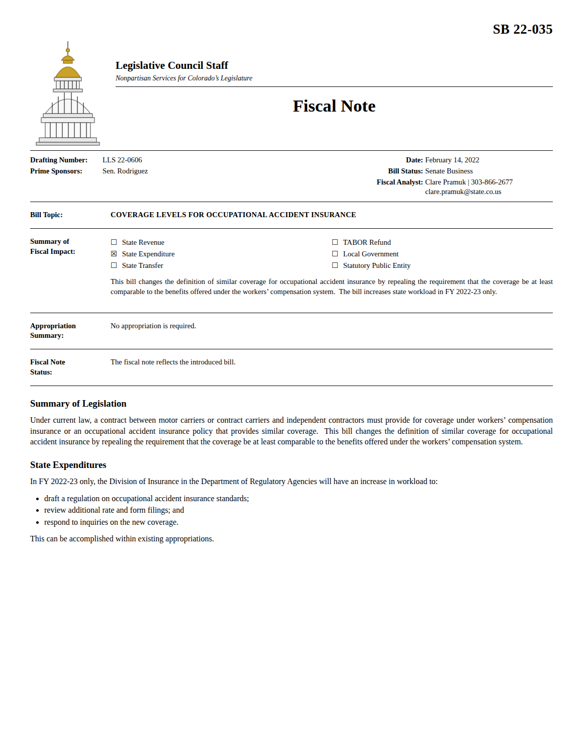SB 22-035
Legislative Council Staff
Nonpartisan Services for Colorado’s Legislature
Fiscal Note
| Drafting Number: | LLS 22-0606 | Date: | February 14, 2022 |
| Prime Sponsors: | Sen. Rodriguez | Bill Status: | Senate Business |
| | | Fiscal Analyst: | Clare Pramuk / 303-866-2677 clare.pramuk@state.co.us |
| Bill Topic: | COVERAGE LEVELS FOR OCCUPATIONAL ACCIDENT INSURANCE |
| Summary of Fiscal Impact: | / ☐ State Revenue / ☐ TABOR Refund / / ☒ State Expenditure / ☐ Local Government / / ☐ State Transfer / ☐ Statutory Public Entity / This bill changes the definition of similar coverage for occupational accident insurance by repealing the requirement that the coverage be at least comparable to the benefits offered under the workers’ compensation system. The bill increases state workload in FY 2022-23 only. |
| Appropriation Summary: | No appropriation is required. |
| Fiscal Note Status: | The fiscal note reflects the introduced bill. |
Summary of Legislation
Under current law, a contract between motor carriers or contract carriers and independent contractors must provide for coverage under workers’ compensation insurance or an occupational accident insurance policy that provides similar coverage. This bill changes the definition of similar coverage for occupational accident insurance by repealing the requirement that the coverage be at least comparable to the benefits offered under the workers’ compensation system.
State Expenditures
In FY 2022-23 only, the Division of Insurance in the Department of Regulatory Agencies will have an increase in workload to:
draft a regulation on occupational accident insurance standards;
review additional rate and form filings; and
respond to inquiries on the new coverage.
This can be accomplished within existing appropriations.